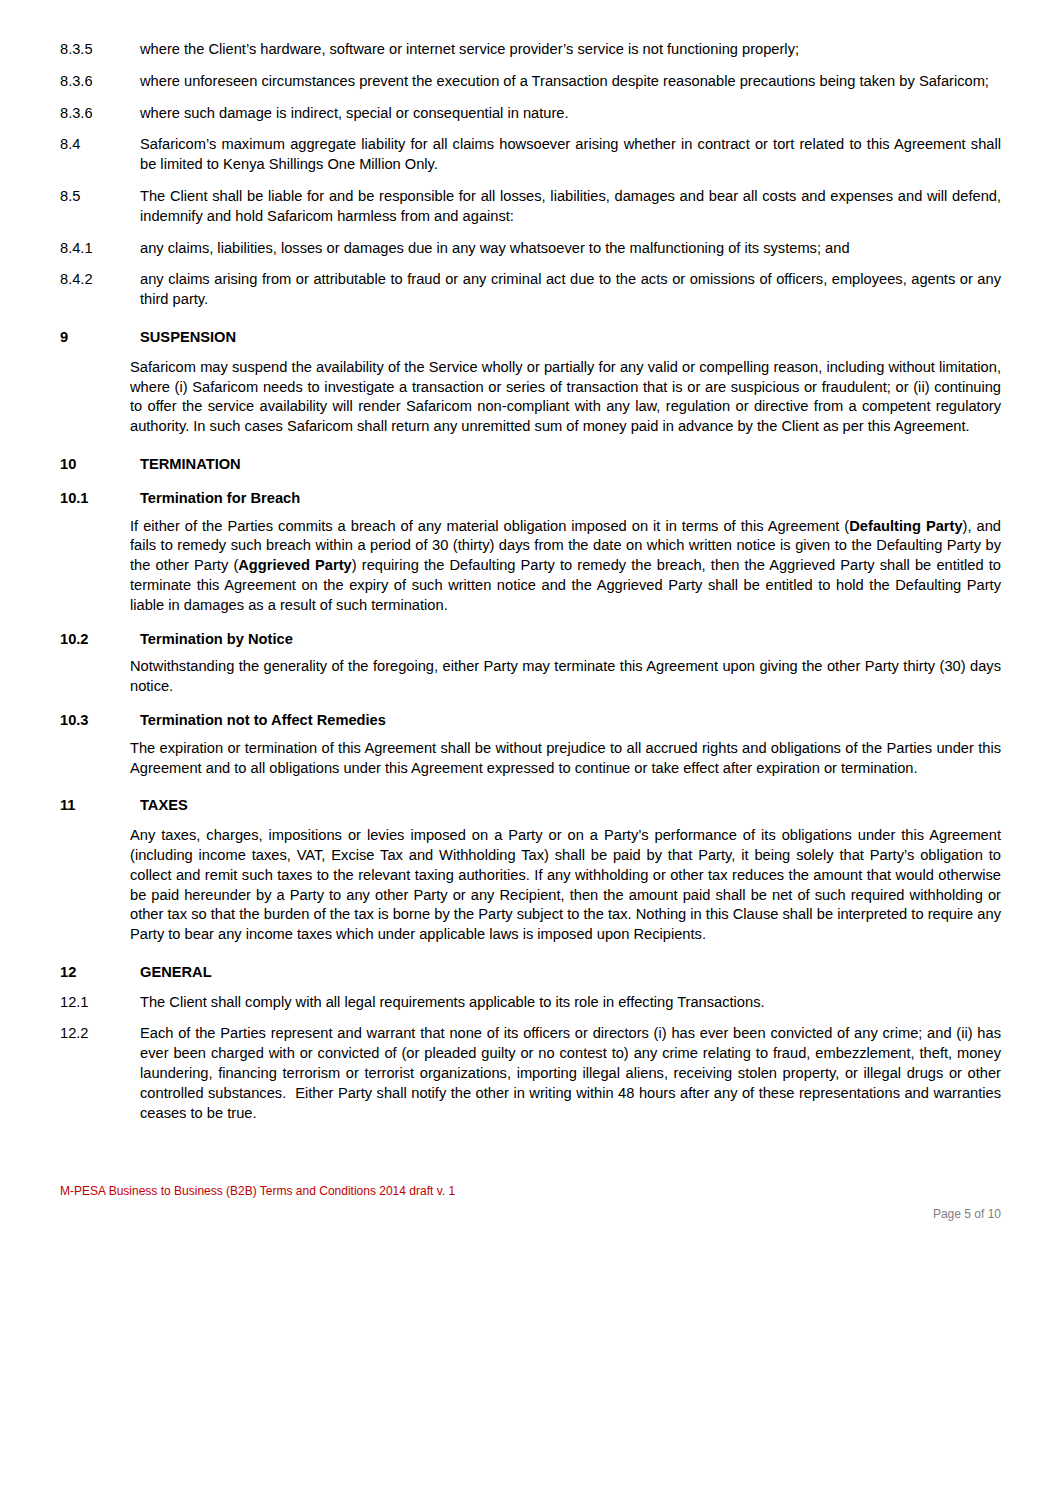8.3.5
where the Client’s hardware, software or internet service provider’s service is not functioning properly;
8.3.6
where unforeseen circumstances prevent the execution of a Transaction despite reasonable precautions being taken by Safaricom;
8.3.6
where such damage is indirect, special or consequential in nature.
8.4
Safaricom’s maximum aggregate liability for all claims howsoever arising whether in contract or tort related to this Agreement shall be limited to Kenya Shillings One Million Only.
8.5
The Client shall be liable for and be responsible for all losses, liabilities, damages and bear all costs and expenses and will defend, indemnify and hold Safaricom harmless from and against:
8.4.1
any claims, liabilities, losses or damages due in any way whatsoever to the malfunctioning of its systems; and
8.4.2
any claims arising from or attributable to fraud or any criminal act due to the acts or omissions of officers, employees, agents or any third party.
9 SUSPENSION
Safaricom may suspend the availability of the Service wholly or partially for any valid or compelling reason, including without limitation, where (i) Safaricom needs to investigate a transaction or series of transaction that is or are suspicious or fraudulent; or (ii) continuing to offer the service availability will render Safaricom non-compliant with any law, regulation or directive from a competent regulatory authority. In such cases Safaricom shall return any unremitted sum of money paid in advance by the Client as per this Agreement.
10 TERMINATION
10.1 Termination for Breach
If either of the Parties commits a breach of any material obligation imposed on it in terms of this Agreement (Defaulting Party), and fails to remedy such breach within a period of 30 (thirty) days from the date on which written notice is given to the Defaulting Party by the other Party (Aggrieved Party) requiring the Defaulting Party to remedy the breach, then the Aggrieved Party shall be entitled to terminate this Agreement on the expiry of such written notice and the Aggrieved Party shall be entitled to hold the Defaulting Party liable in damages as a result of such termination.
10.2 Termination by Notice
Notwithstanding the generality of the foregoing, either Party may terminate this Agreement upon giving the other Party thirty (30) days notice.
10.3 Termination not to Affect Remedies
The expiration or termination of this Agreement shall be without prejudice to all accrued rights and obligations of the Parties under this Agreement and to all obligations under this Agreement expressed to continue or take effect after expiration or termination.
11 TAXES
Any taxes, charges, impositions or levies imposed on a Party or on a Party’s performance of its obligations under this Agreement (including income taxes, VAT, Excise Tax and Withholding Tax) shall be paid by that Party, it being solely that Party’s obligation to collect and remit such taxes to the relevant taxing authorities. If any withholding or other tax reduces the amount that would otherwise be paid hereunder by a Party to any other Party or any Recipient, then the amount paid shall be net of such required withholding or other tax so that the burden of the tax is borne by the Party subject to the tax. Nothing in this Clause shall be interpreted to require any Party to bear any income taxes which under applicable laws is imposed upon Recipients.
12 GENERAL
12.1
The Client shall comply with all legal requirements applicable to its role in effecting Transactions.
12.2
Each of the Parties represent and warrant that none of its officers or directors (i) has ever been convicted of any crime; and (ii) has ever been charged with or convicted of (or pleaded guilty or no contest to) any crime relating to fraud, embezzlement, theft, money laundering, financing terrorism or terrorist organizations, importing illegal aliens, receiving stolen property, or illegal drugs or other controlled substances. Either Party shall notify the other in writing within 48 hours after any of these representations and warranties ceases to be true.
M-PESA Business to Business (B2B) Terms and Conditions 2014 draft v. 1
Page 5 of 10